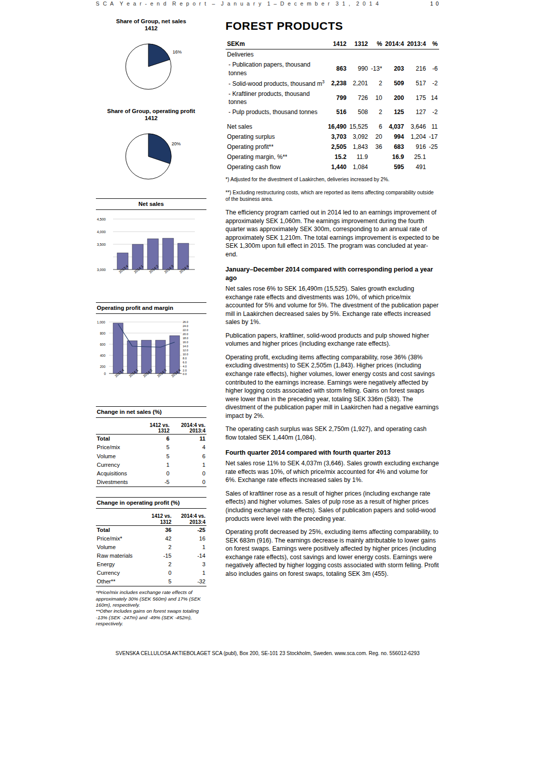1 0
S C A Y e a r - e n d R e p o r t – J a n u a r y 1 – D e c e m b e r 3 1 , 2 0 1 4
Share of Group, net sales
1412
16%
Share of Group, operating profit
1412
20%
Net sales
4,500 4,000 3,500 3,000 2013:4 2014:1 2014:2 2014:3 2014:4
Operating profit and margin
1,000 800 600 400 200 0 26.0 24.0 22.0 20.0 18.0 16.0 14.0 12.0 10.0 8.0 6.0 4.0 2.0 0.0 2013:4 2014:1 2014:2 2014:3 2014:4
Change in net sales (%)
| | 1412 vs. 1312 | 2014:4 vs. 2013:4 |
| --- | --- | --- |
| Total | 6 | 11 |
| Price/mix | 5 | 4 |
| Volume | 5 | 6 |
| Currency | 1 | 1 |
| Acquisitions | 0 | 0 |
| Divestments | -5 | 0 |
Change in operating profit (%)
| | 1412 vs. 1312 | 2014:4 vs. 2013:4 |
| --- | --- | --- |
| Total | 36 | -25 |
| Price/mix* | 42 | 16 |
| Volume | 2 | 1 |
| Raw materials | -15 | -14 |
| Energy | 2 | 3 |
| Currency | 0 | 1 |
| Other** | 5 | -32 |
*Price/mix includes exchange rate effects of approximately 30% (SEK 560m) and 17% (SEK 160m), respectively.
**Other includes gains on forest swaps totaling -13% (SEK -247m) and -49% (SEK -452m), respectively.
FOREST PRODUCTS
| SEKm | 1412 | 1312 | % | 2014:4 | 2013:4 | % |
| --- | --- | --- | --- | --- | --- | --- |
| Deliveries | | | | | | |
| - Publication papers, thousand tonnes | 863 | 990 | -13* | 203 | 216 | -6 |
| - Solid-wood products, thousand m 3 | 2,238 | 2,201 | 2 | 509 | 517 | -2 |
| - Kraftliner products, thousand tonnes | 799 | 726 | 10 | 200 | 175 | 14 |
| - Pulp products, thousand tonnes | 516 | 508 | 2 | 125 | 127 | -2 |
| Net sales | 16,490 | 15,525 | 6 | 4,037 | 3,646 | 11 |
| Operating surplus | 3,703 | 3,092 | 20 | 994 | 1,204 | -17 |
| Operating profit** | 2,505 | 1,843 | 36 | 683 | 916 | -25 |
| Operating margin, %** | 15.2 | 11.9 | | 16.9 | 25.1 | |
| Operating cash flow | 1,440 | 1,084 | | 595 | 491 | |
*) Adjusted for the divestment of Laakirchen, deliveries increased by 2%.
**) Excluding restructuring costs, which are reported as items affecting comparability outside of the business area.
The efficiency program carried out in 2014 led to an earnings improvement of approximately SEK 1,060m. The earnings improvement during the fourth quarter was approximately SEK 300m, corresponding to an annual rate of approximately SEK 1,210m. The total earnings improvement is expected to be SEK 1,300m upon full effect in 2015. The program was concluded at year-end.
January–December 2014 compared with corresponding period a year ago
Net sales rose 6% to SEK 16,490m (15,525). Sales growth excluding exchange rate effects and divestments was 10%, of which price/mix accounted for 5% and volume for 5%. The divestment of the publication paper mill in Laakirchen decreased sales by 5%. Exchange rate effects increased sales by 1%.
Publication papers, kraftliner, solid-wood products and pulp showed higher volumes and higher prices (including exchange rate effects).
Operating profit, excluding items affecting comparability, rose 36% (38% excluding divestments) to SEK 2,505m (1,843). Higher prices (including exchange rate effects), higher volumes, lower energy costs and cost savings contributed to the earnings increase. Earnings were negatively affected by higher logging costs associated with storm felling. Gains on forest swaps were lower than in the preceding year, totaling SEK 336m (583). The divestment of the publication paper mill in Laakirchen had a negative earnings impact by 2%.
The operating cash surplus was SEK 2,750m (1,927), and operating cash flow totaled SEK 1,440m (1,084).
Fourth quarter 2014 compared with fourth quarter 2013
Net sales rose 11% to SEK 4,037m (3,646). Sales growth excluding exchange rate effects was 10%, of which price/mix accounted for 4% and volume for 6%. Exchange rate effects increased sales by 1%.
Sales of kraftliner rose as a result of higher prices (including exchange rate effects) and higher volumes. Sales of pulp rose as a result of higher prices (including exchange rate effects). Sales of publication papers and solid-wood products were level with the preceding year.
Operating profit decreased by 25%, excluding items affecting comparability, to SEK 683m (916). The earnings decrease is mainly attributable to lower gains on forest swaps. Earnings were positively affected by higher prices (including exchange rate effects), cost savings and lower energy costs. Earnings were negatively affected by higher logging costs associated with storm felling. Profit also includes gains on forest swaps, totaling SEK 3m (455).
SVENSKA CELLULOSA AKTIEBOLAGET SCA (publ), Box 200, SE-101 23 Stockholm, Sweden. www.sca.com. Reg. no. 556012-6293